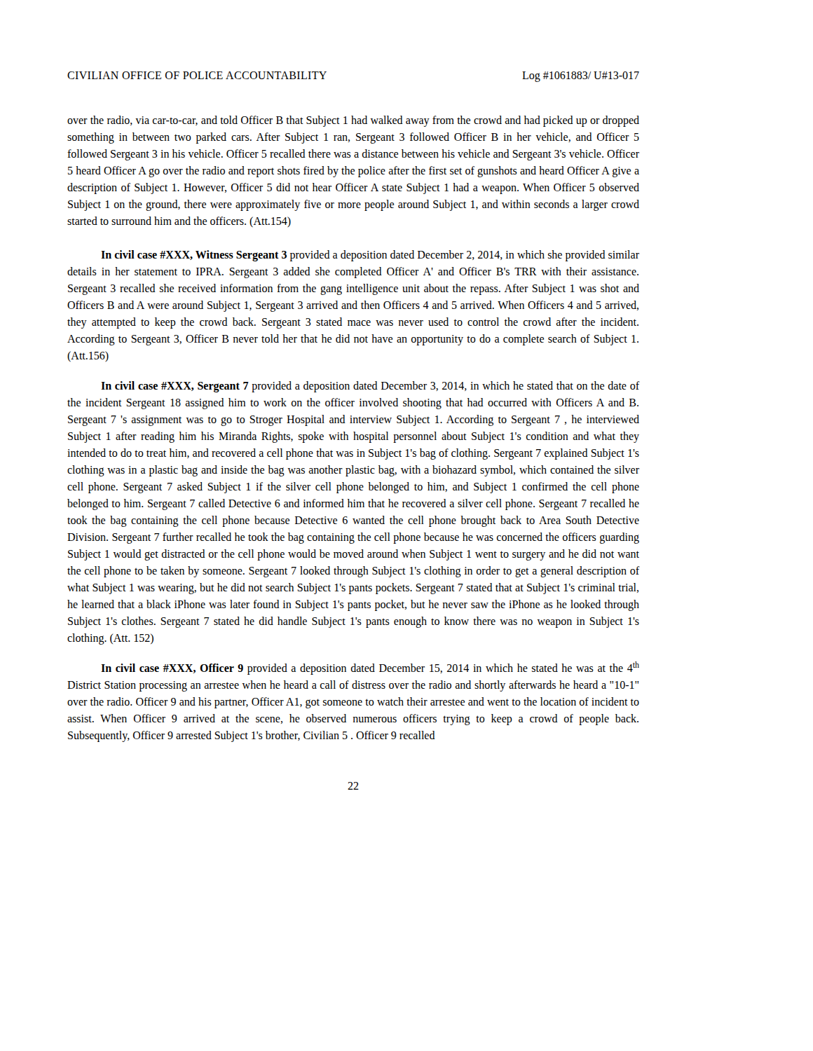CIVILIAN OFFICE OF POLICE ACCOUNTABILITY Log #1061883/ U#13-017
over the radio, via car-to-car, and told Officer B that Subject 1 had walked away from the crowd and had picked up or dropped something in between two parked cars. After Subject 1 ran, Sergeant 3 followed Officer B in her vehicle, and Officer 5 followed Sergeant 3 in his vehicle. Officer 5 recalled there was a distance between his vehicle and Sergeant 3's vehicle. Officer 5 heard Officer A go over the radio and report shots fired by the police after the first set of gunshots and heard Officer A give a description of Subject 1. However, Officer 5 did not hear Officer A state Subject 1 had a weapon. When Officer 5 observed Subject 1 on the ground, there were approximately five or more people around Subject 1, and within seconds a larger crowd started to surround him and the officers. (Att.154)
In civil case #XXX, Witness Sergeant 3 provided a deposition dated December 2, 2014, in which she provided similar details in her statement to IPRA. Sergeant 3 added she completed Officer A' and Officer B's TRR with their assistance. Sergeant 3 recalled she received information from the gang intelligence unit about the repass. After Subject 1 was shot and Officers B and A were around Subject 1, Sergeant 3 arrived and then Officers 4 and 5 arrived. When Officers 4 and 5 arrived, they attempted to keep the crowd back. Sergeant 3 stated mace was never used to control the crowd after the incident. According to Sergeant 3, Officer B never told her that he did not have an opportunity to do a complete search of Subject 1. (Att.156)
In civil case #XXX, Sergeant 7 provided a deposition dated December 3, 2014, in which he stated that on the date of the incident Sergeant 18 assigned him to work on the officer involved shooting that had occurred with Officers A and B. Sergeant 7 's assignment was to go to Stroger Hospital and interview Subject 1. According to Sergeant 7 , he interviewed Subject 1 after reading him his Miranda Rights, spoke with hospital personnel about Subject 1's condition and what they intended to do to treat him, and recovered a cell phone that was in Subject 1's bag of clothing. Sergeant 7 explained Subject 1's clothing was in a plastic bag and inside the bag was another plastic bag, with a biohazard symbol, which contained the silver cell phone. Sergeant 7 asked Subject 1 if the silver cell phone belonged to him, and Subject 1 confirmed the cell phone belonged to him. Sergeant 7 called Detective 6 and informed him that he recovered a silver cell phone. Sergeant 7 recalled he took the bag containing the cell phone because Detective 6 wanted the cell phone brought back to Area South Detective Division. Sergeant 7 further recalled he took the bag containing the cell phone because he was concerned the officers guarding Subject 1 would get distracted or the cell phone would be moved around when Subject 1 went to surgery and he did not want the cell phone to be taken by someone. Sergeant 7 looked through Subject 1's clothing in order to get a general description of what Subject 1 was wearing, but he did not search Subject 1's pants pockets. Sergeant 7 stated that at Subject 1's criminal trial, he learned that a black iPhone was later found in Subject 1's pants pocket, but he never saw the iPhone as he looked through Subject 1's clothes. Sergeant 7 stated he did handle Subject 1's pants enough to know there was no weapon in Subject 1's clothing. (Att. 152)
In civil case #XXX, Officer 9 provided a deposition dated December 15, 2014 in which he stated he was at the 4th District Station processing an arrestee when he heard a call of distress over the radio and shortly afterwards he heard a "10-1" over the radio. Officer 9 and his partner, Officer A1, got someone to watch their arrestee and went to the location of incident to assist. When Officer 9 arrived at the scene, he observed numerous officers trying to keep a crowd of people back. Subsequently, Officer 9 arrested Subject 1's brother, Civilian 5 . Officer 9 recalled
22